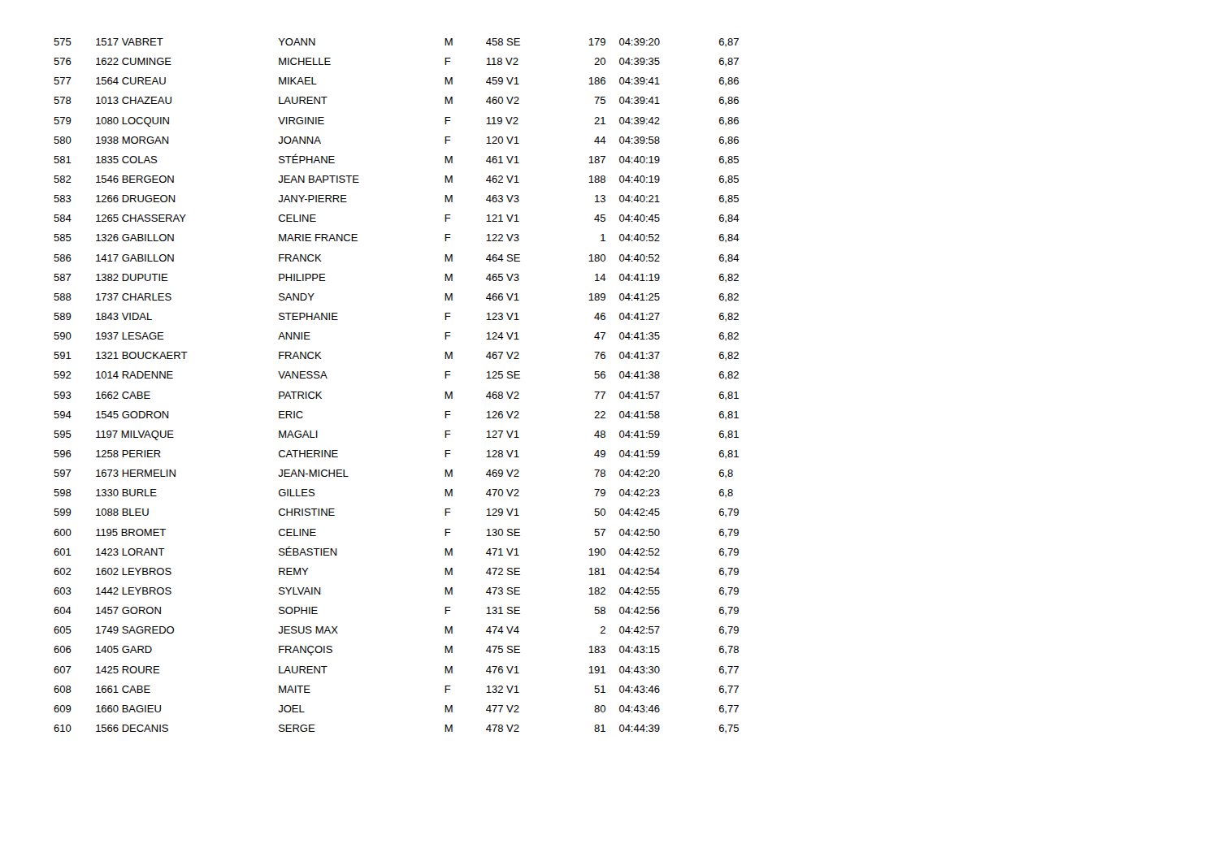| 575 | 1517 VABRET | YOANN | M | 458 SE | 179 | 04:39:20 | 6,87 |
| 576 | 1622 CUMINGE | MICHELLE | F | 118 V2 | 20 | 04:39:35 | 6,87 |
| 577 | 1564 CUREAU | MIKAEL | M | 459 V1 | 186 | 04:39:41 | 6,86 |
| 578 | 1013 CHAZEAU | LAURENT | M | 460 V2 | 75 | 04:39:41 | 6,86 |
| 579 | 1080 LOCQUIN | VIRGINIE | F | 119 V2 | 21 | 04:39:42 | 6,86 |
| 580 | 1938 MORGAN | JOANNA | F | 120 V1 | 44 | 04:39:58 | 6,86 |
| 581 | 1835 COLAS | STÉPHANE | M | 461 V1 | 187 | 04:40:19 | 6,85 |
| 582 | 1546 BERGEON | JEAN BAPTISTE | M | 462 V1 | 188 | 04:40:19 | 6,85 |
| 583 | 1266 DRUGEON | JANY-PIERRE | M | 463 V3 | 13 | 04:40:21 | 6,85 |
| 584 | 1265 CHASSERAY | CELINE | F | 121 V1 | 45 | 04:40:45 | 6,84 |
| 585 | 1326 GABILLON | MARIE FRANCE | F | 122 V3 | 1 | 04:40:52 | 6,84 |
| 586 | 1417 GABILLON | FRANCK | M | 464 SE | 180 | 04:40:52 | 6,84 |
| 587 | 1382 DUPUTIE | PHILIPPE | M | 465 V3 | 14 | 04:41:19 | 6,82 |
| 588 | 1737 CHARLES | SANDY | M | 466 V1 | 189 | 04:41:25 | 6,82 |
| 589 | 1843 VIDAL | STEPHANIE | F | 123 V1 | 46 | 04:41:27 | 6,82 |
| 590 | 1937 LESAGE | ANNIE | F | 124 V1 | 47 | 04:41:35 | 6,82 |
| 591 | 1321 BOUCKAERT | FRANCK | M | 467 V2 | 76 | 04:41:37 | 6,82 |
| 592 | 1014 RADENNE | VANESSA | F | 125 SE | 56 | 04:41:38 | 6,82 |
| 593 | 1662 CABE | PATRICK | M | 468 V2 | 77 | 04:41:57 | 6,81 |
| 594 | 1545 GODRON | ERIC | F | 126 V2 | 22 | 04:41:58 | 6,81 |
| 595 | 1197 MILVAQUE | MAGALI | F | 127 V1 | 48 | 04:41:59 | 6,81 |
| 596 | 1258 PERIER | CATHERINE | F | 128 V1 | 49 | 04:41:59 | 6,81 |
| 597 | 1673 HERMELIN | JEAN-MICHEL | M | 469 V2 | 78 | 04:42:20 | 6,8 |
| 598 | 1330 BURLE | GILLES | M | 470 V2 | 79 | 04:42:23 | 6,8 |
| 599 | 1088 BLEU | CHRISTINE | F | 129 V1 | 50 | 04:42:45 | 6,79 |
| 600 | 1195 BROMET | CELINE | F | 130 SE | 57 | 04:42:50 | 6,79 |
| 601 | 1423 LORANT | SÉBASTIEN | M | 471 V1 | 190 | 04:42:52 | 6,79 |
| 602 | 1602 LEYBROS | REMY | M | 472 SE | 181 | 04:42:54 | 6,79 |
| 603 | 1442 LEYBROS | SYLVAIN | M | 473 SE | 182 | 04:42:55 | 6,79 |
| 604 | 1457 GORON | SOPHIE | F | 131 SE | 58 | 04:42:56 | 6,79 |
| 605 | 1749 SAGREDO | JESUS MAX | M | 474 V4 | 2 | 04:42:57 | 6,79 |
| 606 | 1405 GARD | FRANÇOIS | M | 475 SE | 183 | 04:43:15 | 6,78 |
| 607 | 1425 ROURE | LAURENT | M | 476 V1 | 191 | 04:43:30 | 6,77 |
| 608 | 1661 CABE | MAITE | F | 132 V1 | 51 | 04:43:46 | 6,77 |
| 609 | 1660 BAGIEU | JOEL | M | 477 V2 | 80 | 04:43:46 | 6,77 |
| 610 | 1566 DECANIS | SERGE | M | 478 V2 | 81 | 04:44:39 | 6,75 |